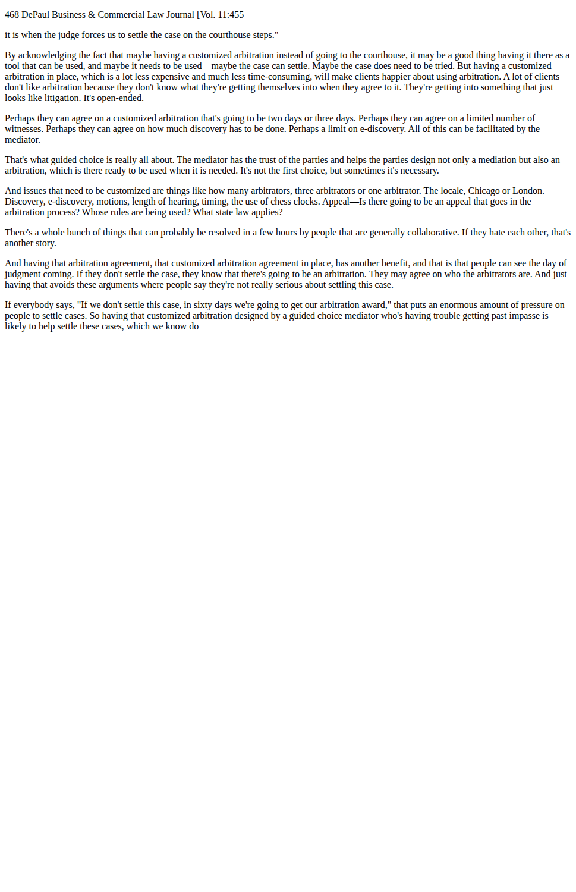468 DePaul Business & Commercial Law Journal [Vol. 11:455
it is when the judge forces us to settle the case on the courthouse steps."
By acknowledging the fact that maybe having a customized arbitration instead of going to the courthouse, it may be a good thing having it there as a tool that can be used, and maybe it needs to be used—maybe the case can settle. Maybe the case does need to be tried. But having a customized arbitration in place, which is a lot less expensive and much less time-consuming, will make clients happier about using arbitration. A lot of clients don't like arbitration because they don't know what they're getting themselves into when they agree to it. They're getting into something that just looks like litigation. It's open-ended.
Perhaps they can agree on a customized arbitration that's going to be two days or three days. Perhaps they can agree on a limited number of witnesses. Perhaps they can agree on how much discovery has to be done. Perhaps a limit on e-discovery. All of this can be facilitated by the mediator.
That's what guided choice is really all about. The mediator has the trust of the parties and helps the parties design not only a mediation but also an arbitration, which is there ready to be used when it is needed. It's not the first choice, but sometimes it's necessary.
And issues that need to be customized are things like how many arbitrators, three arbitrators or one arbitrator. The locale, Chicago or London. Discovery, e-discovery, motions, length of hearing, timing, the use of chess clocks. Appeal—Is there going to be an appeal that goes in the arbitration process? Whose rules are being used? What state law applies?
There's a whole bunch of things that can probably be resolved in a few hours by people that are generally collaborative. If they hate each other, that's another story.
And having that arbitration agreement, that customized arbitration agreement in place, has another benefit, and that is that people can see the day of judgment coming. If they don't settle the case, they know that there's going to be an arbitration. They may agree on who the arbitrators are. And just having that avoids these arguments where people say they're not really serious about settling this case.
If everybody says, "If we don't settle this case, in sixty days we're going to get our arbitration award," that puts an enormous amount of pressure on people to settle cases. So having that customized arbitration designed by a guided choice mediator who's having trouble getting past impasse is likely to help settle these cases, which we know do